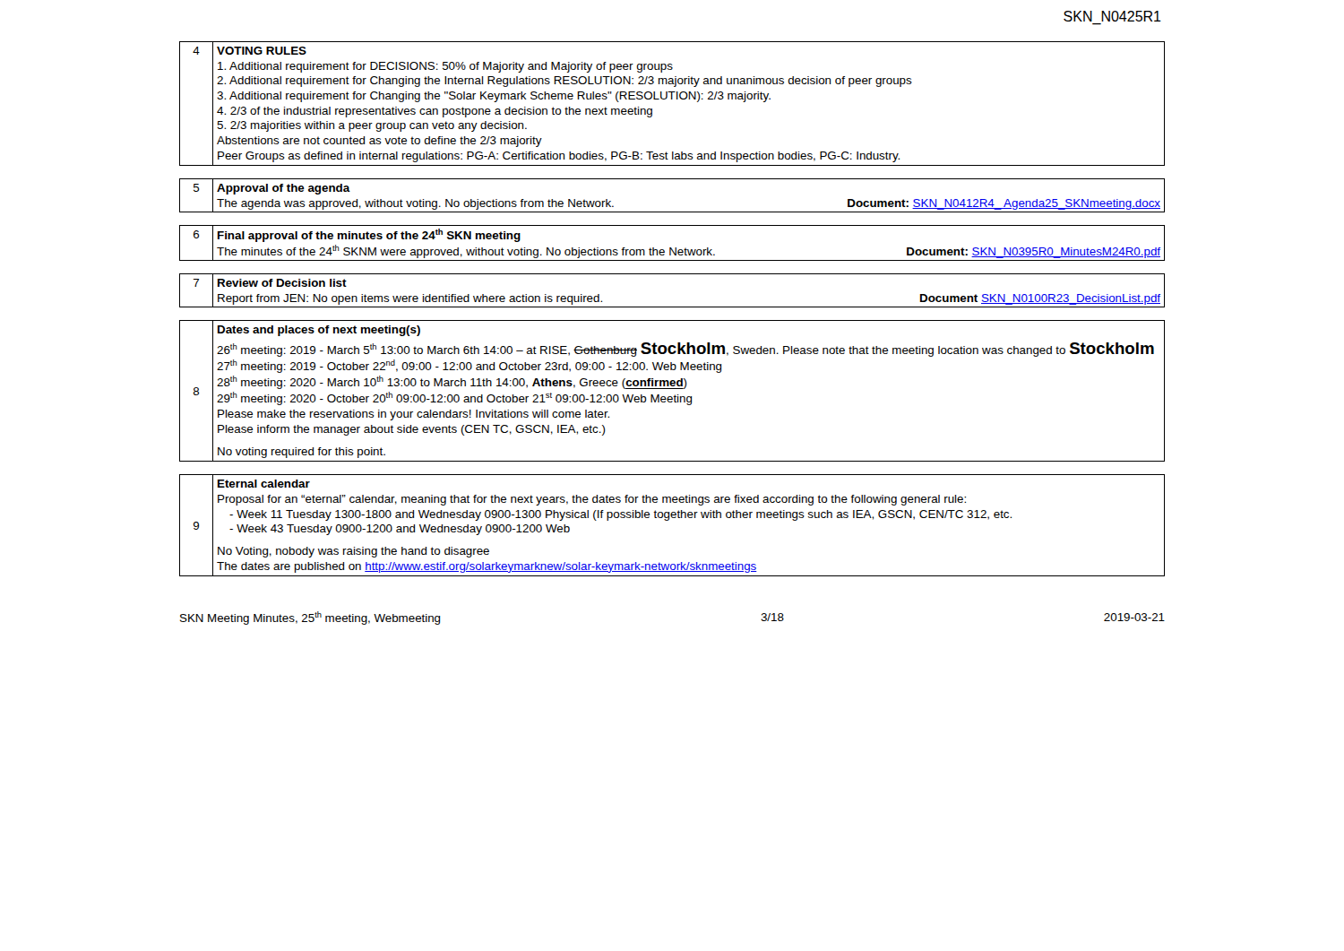SKN_N0425R1
| 4 | VOTING RULES 1. Additional requirement for DECISIONS: 50% of Majority and Majority of peer groups 2. Additional requirement for Changing the Internal Regulations RESOLUTION: 2/3 majority and unanimous decision of peer groups 3. Additional requirement for Changing the "Solar Keymark Scheme Rules" (RESOLUTION): 2/3 majority. 4. 2/3 of the industrial representatives can postpone a decision to the next meeting 5. 2/3 majorities within a peer group can veto any decision. Abstentions are not counted as vote to define the 2/3 majority Peer Groups as defined in internal regulations: PG-A: Certification bodies, PG-B: Test labs and Inspection bodies, PG-C: Industry. |
| 5 | Approval of the agenda The agenda was approved, without voting. No objections from the Network. Document: SKN_N0412R4_ Agenda25_SKNmeeting.docx |
| 6 | Final approval of the minutes of the 24 th SKN meeting The minutes of the 24 th SKNM were approved, without voting. No objections from the Network. Document: SKN_N0395R0_MinutesM24R0.pdf |
| 7 | Review of Decision list Report from JEN: No open items were identified where action is required. Document SKN_N0100R23_DecisionList.pdf |
| 8 | Dates and places of next meeting(s) 26 th meeting: 2019 - March 5 th 13:00 to March 6th 14:00 – at RISE, Gothenburg Stockholm , Sweden. Please note that the meeting location was changed to Stockholm 27 th meeting: 2019 - October 22 nd , 09:00 - 12:00 and October 23rd, 09:00 - 12:00. Web Meeting 28 th meeting: 2020 - March 10 th 13:00 to March 11th 14:00, Athens , Greece ( confirmed ) 29 th meeting: 2020 - October 20 th 09:00-12:00 and October 21 st 09:00-12:00 Web Meeting Please make the reservations in your calendars! Invitations will come later. Please inform the manager about side events (CEN TC, GSCN, IEA, etc.) No voting required for this point. |
| 9 | Eternal calendar Proposal for an “eternal” calendar, meaning that for the next years, the dates for the meetings are fixed according to the following general rule: - Week 11 Tuesday 1300-1800 and Wednesday 0900-1300 Physical (If possible together with other meetings such as IEA, GSCN, CEN/TC 312, etc. - Week 43 Tuesday 0900-1200 and Wednesday 0900-1200 Web No Voting, nobody was raising the hand to disagree The dates are published on http://www.estif.org/solarkeymarknew/solar-keymark-network/sknmeetings |
SKN Meeting Minutes, 25th meeting, Webmeeting
3/18
2019-03-21